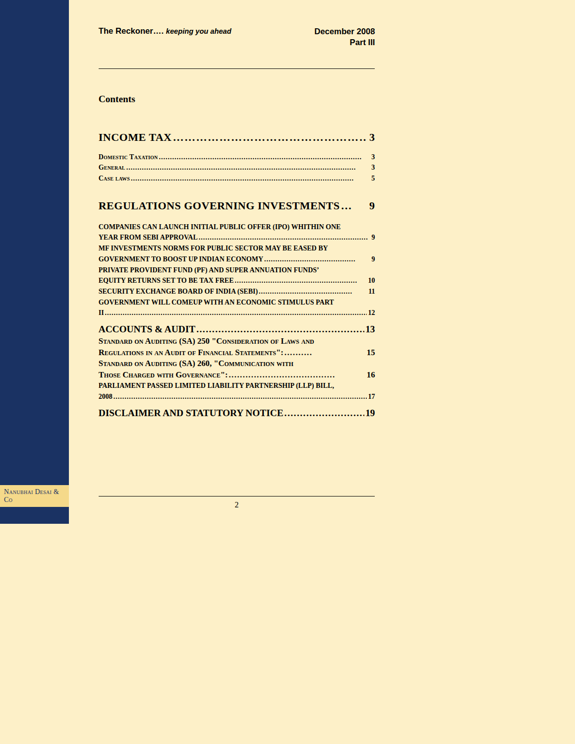Nanubhai Desai & Co
The Reckoner…. keeping you ahead
December 2008
Part III
Contents
INCOME TAX …………………………………………… 3
Domestic Taxation ........................................................................................... 3
General ....................................................................................................... 3
Case laws .................................................................................................... 5
REGULATIONS GOVERNING INVESTMENTS … 9
COMPANIES CAN LAUNCH INITIAL PUBLIC OFFER (IPO) WHITHIN ONE
YEAR FROM SEBI APPROVAL ............................................................................ 9
MF INVESTMENTS NORMS FOR PUBLIC SECTOR MAY BE EASED BY
GOVERNMENT TO BOOST UP INDIAN ECONOMY ......................................... 9
PRIVATE PROVIDENT FUND (PF) AND SUPER ANNUATION FUNDS’
EQUITY RETURNS SET TO BE TAX FREE ....................................................... 10
SECURITY EXCHANGE BOARD OF INDIA (SEBI) .......................................... 11
GOVERNMENT WILL COMEUP WITH AN ECONOMIC STIMULUS PART
II ......................................................................................................................... 12
ACCOUNTS & AUDIT .............................................................. 13
Standard on Auditing (SA) 250 "Consideration of Laws and
Regulations in an Audit of Financial Statements": .......... 15
Standard on Auditing (SA) 260, "Communication with
Those Charged with Governance": ...................................... 16
PARLIAMENT PASSED LIMITED LIABILITY PARTNERSHIP (LLP) BILL,
2008 ..................................................................................................................... 17
DISCLAIMER AND STATUTORY NOTICE .......................... 19
2